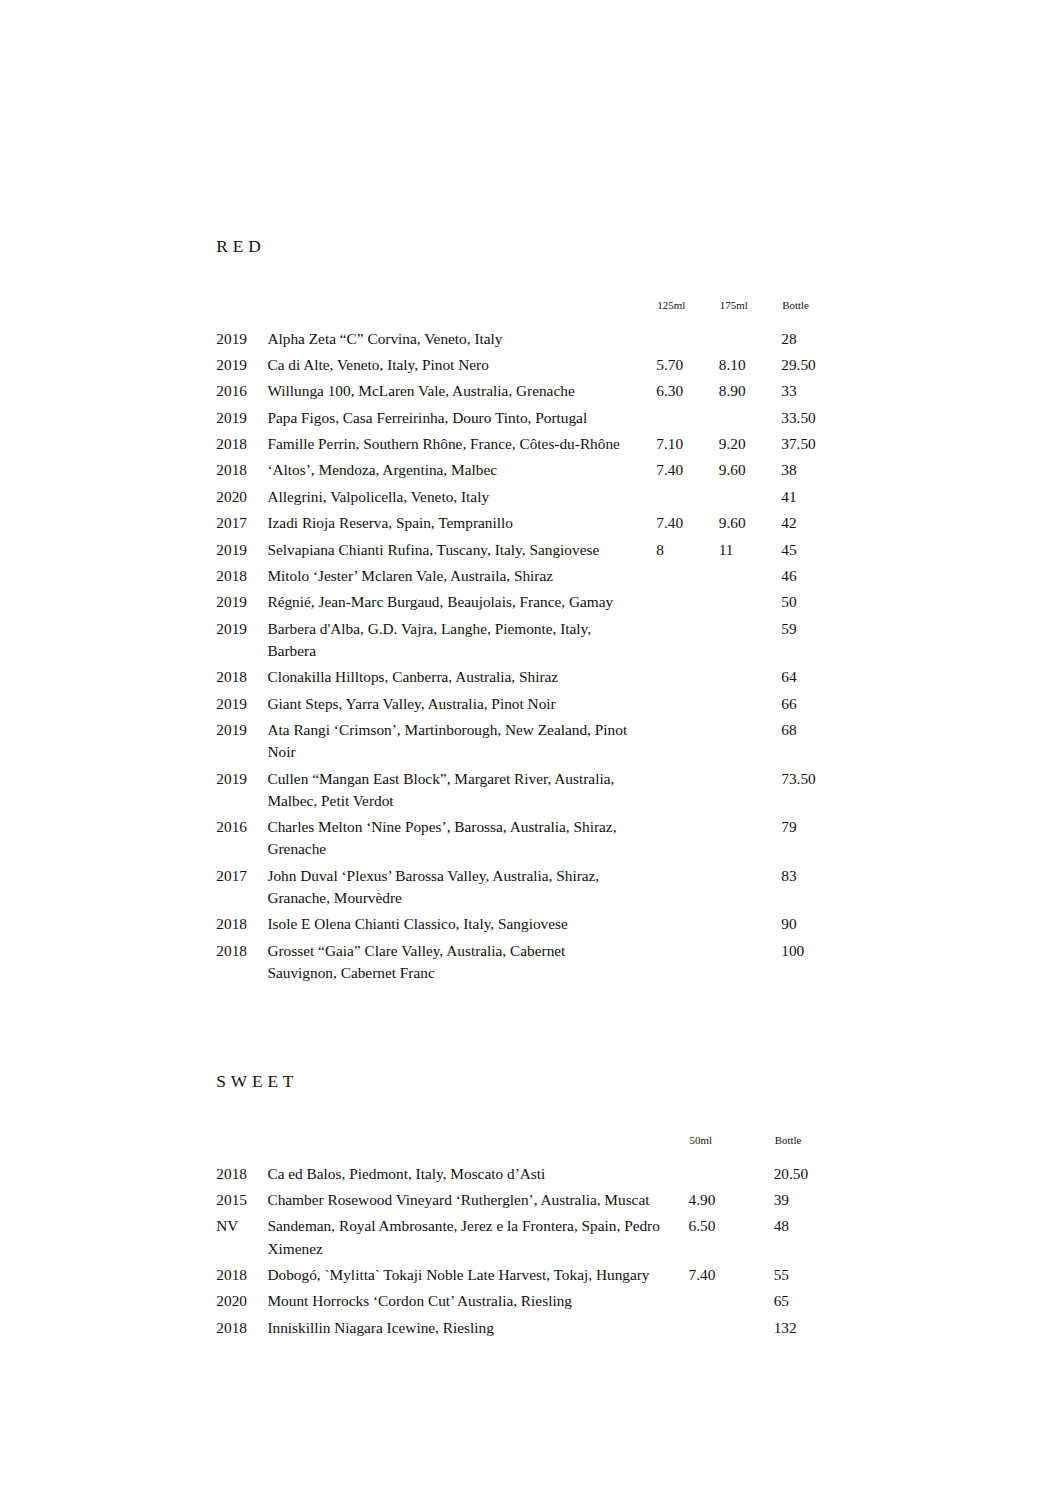Red
| | | 125ml | 175ml | Bottle |
| --- | --- | --- | --- | --- |
| 2019 | Alpha Zeta “C” Corvina, Veneto, Italy | | | 28 |
| 2019 | Ca di Alte, Veneto, Italy, Pinot Nero | 5.70 | 8.10 | 29.50 |
| 2016 | Willunga 100, McLaren Vale, Australia, Grenache | 6.30 | 8.90 | 33 |
| 2019 | Papa Figos, Casa Ferreirinha, Douro Tinto, Portugal | | | 33.50 |
| 2018 | Famille Perrin, Southern Rhône, France, Côtes-du-Rhône | 7.10 | 9.20 | 37.50 |
| 2018 | ‘Altos’, Mendoza, Argentina, Malbec | 7.40 | 9.60 | 38 |
| 2020 | Allegrini, Valpolicella, Veneto, Italy | | | 41 |
| 2017 | Izadi Rioja Reserva, Spain, Tempranillo | 7.40 | 9.60 | 42 |
| 2019 | Selvapiana Chianti Rufina, Tuscany, Italy, Sangiovese | 8 | 11 | 45 |
| 2018 | Mitolo ‘Jester’ Mclaren Vale, Austraila, Shiraz | | | 46 |
| 2019 | Régnié, Jean-Marc Burgaud, Beaujolais, France, Gamay | | | 50 |
| 2019 | Barbera d'Alba, G.D. Vajra, Langhe, Piemonte, Italy, Barbera | | | 59 |
| 2018 | Clonakilla Hilltops, Canberra, Australia, Shiraz | | | 64 |
| 2019 | Giant Steps, Yarra Valley, Australia, Pinot Noir | | | 66 |
| 2019 | Ata Rangi ‘Crimson’, Martinborough, New Zealand, Pinot Noir | | | 68 |
| 2019 | Cullen “Mangan East Block”, Margaret River, Australia, Malbec, Petit Verdot | | | 73.50 |
| 2016 | Charles Melton ‘Nine Popes’, Barossa, Australia, Shiraz, Grenache | | | 79 |
| 2017 | John Duval ‘Plexus’ Barossa Valley, Australia, Shiraz, Granache, Mourvèdre | | | 83 |
| 2018 | Isole E Olena Chianti Classico, Italy, Sangiovese | | | 90 |
| 2018 | Grosset “Gaia” Clare Valley, Australia, Cabernet Sauvignon, Cabernet Franc | | | 100 |
Sweet
| | | 50ml | Bottle |
| --- | --- | --- | --- |
| 2018 | Ca ed Balos, Piedmont, Italy, Moscato d’Asti | | 20.50 |
| 2015 | Chamber Rosewood Vineyard ‘Rutherglen’, Australia, Muscat | 4.90 | 39 |
| NV | Sandeman, Royal Ambrosante, Jerez e la Frontera, Spain, Pedro Ximenez | 6.50 | 48 |
| 2018 | Dobogó, `Mylitta` Tokaji Noble Late Harvest, Tokaj, Hungary | 7.40 | 55 |
| 2020 | Mount Horrocks ‘Cordon Cut’ Australia, Riesling | | 65 |
| 2018 | Inniskillin Niagara Icewine, Riesling | | 132 |